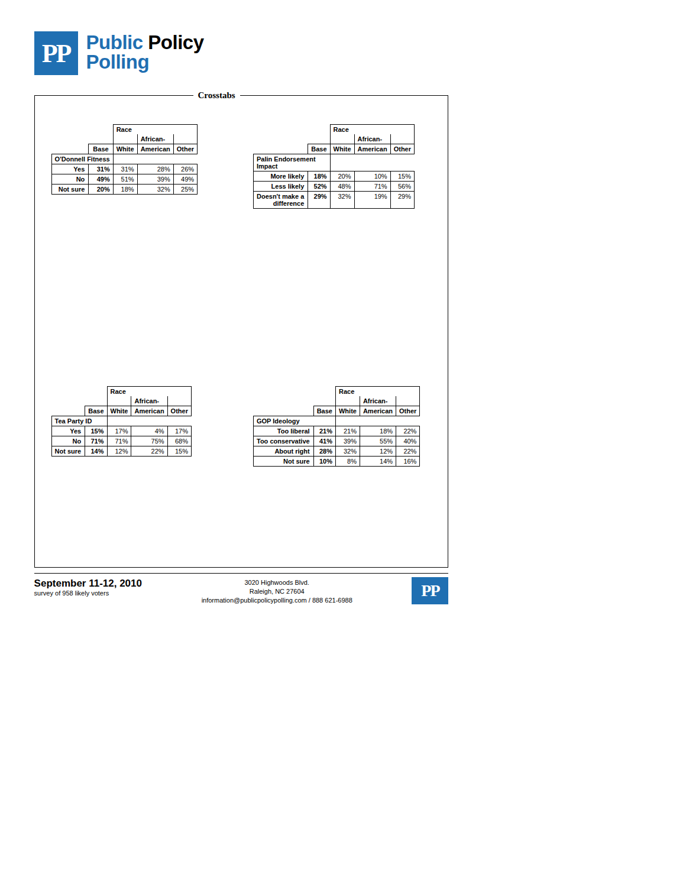Public Policy
Polling
Crosstabs
| | | Race |
| | African- | |
| | Base | White | American | Other |
| O'Donnell Fitness | | | |
| Yes | 31% | 31% | 28% | 26% |
| No | 49% | 51% | 39% | 49% |
| Not sure | 20% | 18% | 32% | 25% |
| | | Race |
| | African- | |
| | Base | White | American | Other |
| Palin Endorsement Impact | | | |
| More likely | 18% | 20% | 10% | 15% |
| Less likely | 52% | 48% | 71% | 56% |
| Doesn't make a difference | 29% | 32% | 19% | 29% |
| | | Race |
| | African- | |
| | Base | White | American | Other |
| Tea Party ID | | | |
| Yes | 15% | 17% | 4% | 17% |
| No | 71% | 71% | 75% | 68% |
| Not sure | 14% | 12% | 22% | 15% |
| | | Race |
| | African- | |
| | Base | White | American | Other |
| GOP Ideology | | | |
| Too liberal | 21% | 21% | 18% | 22% |
| Too conservative | 41% | 39% | 55% | 40% |
| About right | 28% | 32% | 12% | 22% |
| Not sure | 10% | 8% | 14% | 16% |
September 11-12, 2010
survey of 958 likely voters
3020 Highwoods Blvd.
Raleigh, NC 27604
information@publicpolicypolling.com / 888 621-6988